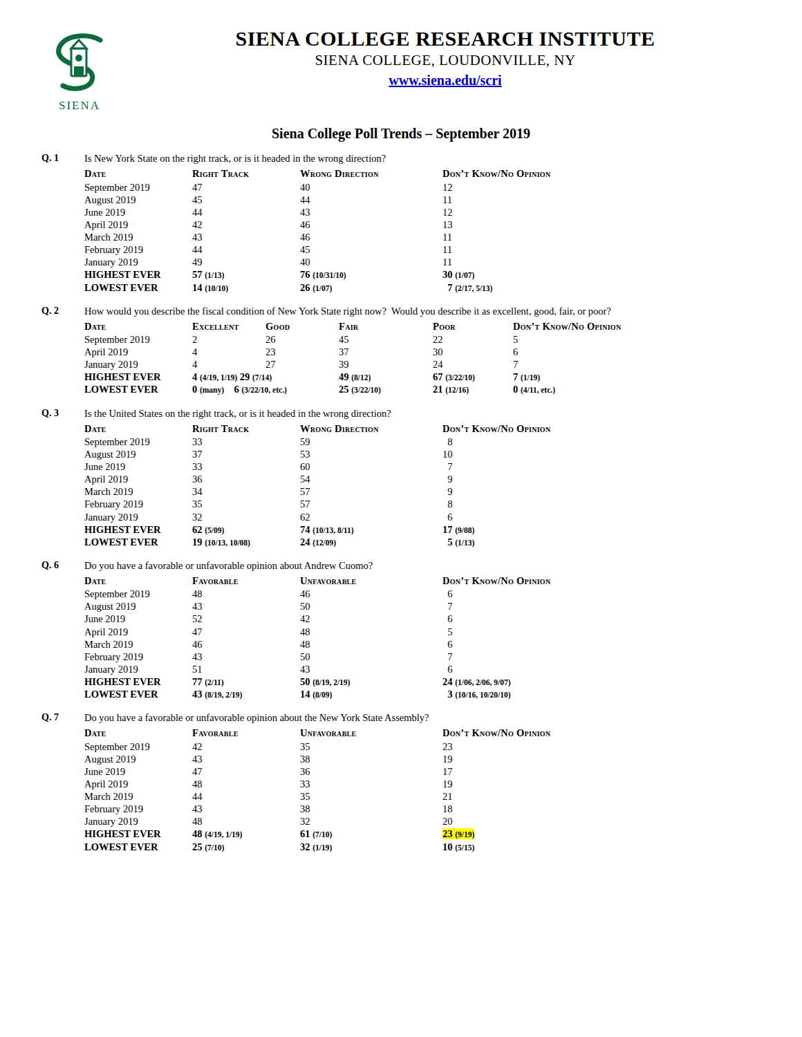SIENA
SIENA COLLEGE RESEARCH INSTITUTE
SIENA COLLEGE, LOUDONVILLE, NY
www.siena.edu/scri
Siena College Poll Trends – September 2019
Q. 1
Is New York State on the right track, or is it headed in the wrong direction?
| Date | Right Track | Wrong Direction | Don’t Know/No Opinion |
| --- | --- | --- | --- |
| September 2019 | 47 | 40 | 12 |
| August 2019 | 45 | 44 | 11 |
| June 2019 | 44 | 43 | 12 |
| April 2019 | 42 | 46 | 13 |
| March 2019 | 43 | 46 | 11 |
| February 2019 | 44 | 45 | 11 |
| January 2019 | 49 | 40 | 11 |
| HIGHEST EVER | 57 (1/13) | 76 (10/31/10) | 30 (1/07) |
| LOWEST EVER | 14 (10/10) | 26 (1/07) | 7 (2/17, 5/13) |
Q. 2
How would you describe the fiscal condition of New York State right now? Would you describe it as excellent, good, fair, or poor?
| Date | Excellent | Good | Fair | Poor | Don’t Know/No Opinion |
| --- | --- | --- | --- | --- | --- |
| September 2019 | 2 | 26 | 45 | 22 | 5 |
| April 2019 | 4 | 23 | 37 | 30 | 6 |
| January 2019 | 4 | 27 | 39 | 24 | 7 |
| HIGHEST EVER | 4 (4/19, 1/19) 29 (7/14) | 49 (8/12) | 67 (3/22/10) | 7 (1/19) |
| LOWEST EVER | 0 (many) 6 (3/22/10, etc.) | 25 (3/22/10) | 21 (12/16) | 0 (4/11, etc.) |
Q. 3
Is the United States on the right track, or is it headed in the wrong direction?
| Date | Right Track | Wrong Direction | Don’t Know/No Opinion |
| --- | --- | --- | --- |
| September 2019 | 33 | 59 | 8 |
| August 2019 | 37 | 53 | 10 |
| June 2019 | 33 | 60 | 7 |
| April 2019 | 36 | 54 | 9 |
| March 2019 | 34 | 57 | 9 |
| February 2019 | 35 | 57 | 8 |
| January 2019 | 32 | 62 | 6 |
| HIGHEST EVER | 62 (5/09) | 74 (10/13, 8/11) | 17 (9/08) |
| LOWEST EVER | 19 (10/13, 10/08) | 24 (12/09) | 5 (1/13) |
Q. 6
Do you have a favorable or unfavorable opinion about Andrew Cuomo?
| Date | Favorable | Unfavorable | Don’t Know/No Opinion |
| --- | --- | --- | --- |
| September 2019 | 48 | 46 | 6 |
| August 2019 | 43 | 50 | 7 |
| June 2019 | 52 | 42 | 6 |
| April 2019 | 47 | 48 | 5 |
| March 2019 | 46 | 48 | 6 |
| February 2019 | 43 | 50 | 7 |
| January 2019 | 51 | 43 | 6 |
| HIGHEST EVER | 77 (2/11) | 50 (8/19, 2/19) | 24 (1/06, 2/06, 9/07) |
| LOWEST EVER | 43 (8/19, 2/19) | 14 (8/09) | 3 (10/16, 10/20/10) |
Q. 7
Do you have a favorable or unfavorable opinion about the New York State Assembly?
| Date | Favorable | Unfavorable | Don’t Know/No Opinion |
| --- | --- | --- | --- |
| September 2019 | 42 | 35 | 23 |
| August 2019 | 43 | 38 | 19 |
| June 2019 | 47 | 36 | 17 |
| April 2019 | 48 | 33 | 19 |
| March 2019 | 44 | 35 | 21 |
| February 2019 | 43 | 38 | 18 |
| January 2019 | 48 | 32 | 20 |
| HIGHEST EVER | 48 (4/19, 1/19) | 61 (7/10) | 23 (9/19) |
| LOWEST EVER | 25 (7/10) | 32 (1/19) | 10 (5/15) |